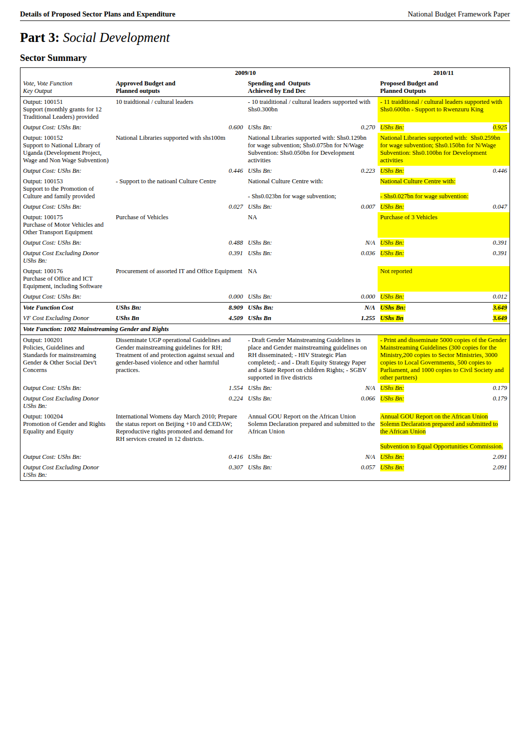Details of Proposed Sector Plans and Expenditure
National Budget Framework Paper
Part 3: Social Development
Sector Summary
| | 2009/10 | 2010/11 |
| --- | --- | --- |
| Vote, Vote Function Key Output | Approved Budget and Planned outputs | Spending and Outputs Achieved by End Dec | Proposed Budget and Planned Outputs |
| Output: 100151 Support (monthly grants for 12 Traditional Leaders) provided | 10 traidtional / cultural leaders | - 10 traiditional / cultural leaders supported with Shs0.300bn | - 11 traiditional / cultural leaders supported with Shs0.600bn - Support to Rwenzuru King |
| Output Cost: UShs Bn: | 0.600 | UShs Bn: 0.270 | UShs Bn: 0.925 |
| Output: 100152 Support to National Library of Uganda (Development Project, Wage and Non Wage Subvention) | National Libraries supported with shs100m | National Libraries supported with: Shs0.129bn for wage subvention; Shs0.075bn for N/Wage Subvention: Shs0.050bn for Development activities | National Libraries supported with: Shs0.259bn for wage subvention; Shs0.150bn for N/Wage Subvention: Shs0.100bn for Development activities |
| Output Cost: UShs Bn: | 0.446 | UShs Bn: 0.223 | UShs Bn: 0.446 |
| Output: 100153 Support to the Promotion of Culture and family provided | - Support to the natioanl Culture Centre | National Culture Centre with: - Shs0.023bn for wage subvention; | National Culture Centre with: - Shs0.027bn for wage subvention: |
| Output Cost: UShs Bn: | 0.027 | UShs Bn: 0.007 | UShs Bn: 0.047 |
| Output: 100175 Purchase of Motor Vehicles and Other Transport Equipment | Purchase of Vehicles | NA | Purchase of 3 Vehicles |
| Output Cost: UShs Bn: | 0.488 | UShs Bn: N/A | UShs Bn: 0.391 |
| Output Cost Excluding Donor UShs Bn: | 0.391 | UShs Bn: 0.036 | UShs Bn: 0.391 |
| Output: 100176 Purchase of Office and ICT Equipment, including Software | Procurement of assorted IT and Office Equipment | NA | Not reported |
| Output Cost: UShs Bn: | 0.000 | UShs Bn: 0.000 | UShs Bn: 0.012 |
| Vote Function Cost | UShs Bn: 8.909 | UShs Bn: N/A | UShs Bn: 3.649 |
| VF Cost Excluding Donor | UShs Bn 4.509 | UShs Bn 1.255 | UShs Bn 3.649 |
| Vote Function: 1002 Mainstreaming Gender and Rights |
| Output: 100201 Policies, Guidelines and Standards for mainstreaming Gender & Other Social Dev't Concerns | Disseminate UGP operational Guidelines and Gender mainstreaming guidelines for RH; Treatment of and protection against sexual and gender-based violence and other harmful practices. | - Draft Gender Mainstreaming Guidelines in place and Gender mainstreaming guidelines on RH disseminated; - HIV Strategic Plan completed; - and - Draft Equity Strategy Paper and a State Report on children Rights; - SGBV supported in five districts | - Print and disseminate 5000 copies of the Gender Mainstreaming Guidelines (300 copies for the Ministry,200 copies to Sector Ministries, 3000 copies to Local Governments, 500 copies to Parliament, and 1000 copies to Civil Society and other partners) |
| Output Cost: UShs Bn: | 1.554 | UShs Bn: N/A | UShs Bn: 0.179 |
| Output Cost Excluding Donor UShs Bn: | 0.224 | UShs Bn: 0.066 | UShs Bn: 0.179 |
| Output: 100204 Promotion of Gender and Rights Equality and Equity | International Womens day March 2010; Prepare the status report on Beijing +10 and CEDAW; Reproductive rights promoted and demand for RH services created in 12 districts. | Annual GOU Report on the African Union Solemn Declaration prepared and submitted to the African Union | Annual GOU Report on the African Union Solemn Declaration prepared and submitted to the African Union Subvention to Equal Opportunities Commission. |
| Output Cost: UShs Bn: | 0.416 | UShs Bn: N/A | UShs Bn: 2.091 |
| Output Cost Excluding Donor UShs Bn: | 0.307 | UShs Bn: 0.057 | UShs Bn: 2.091 |